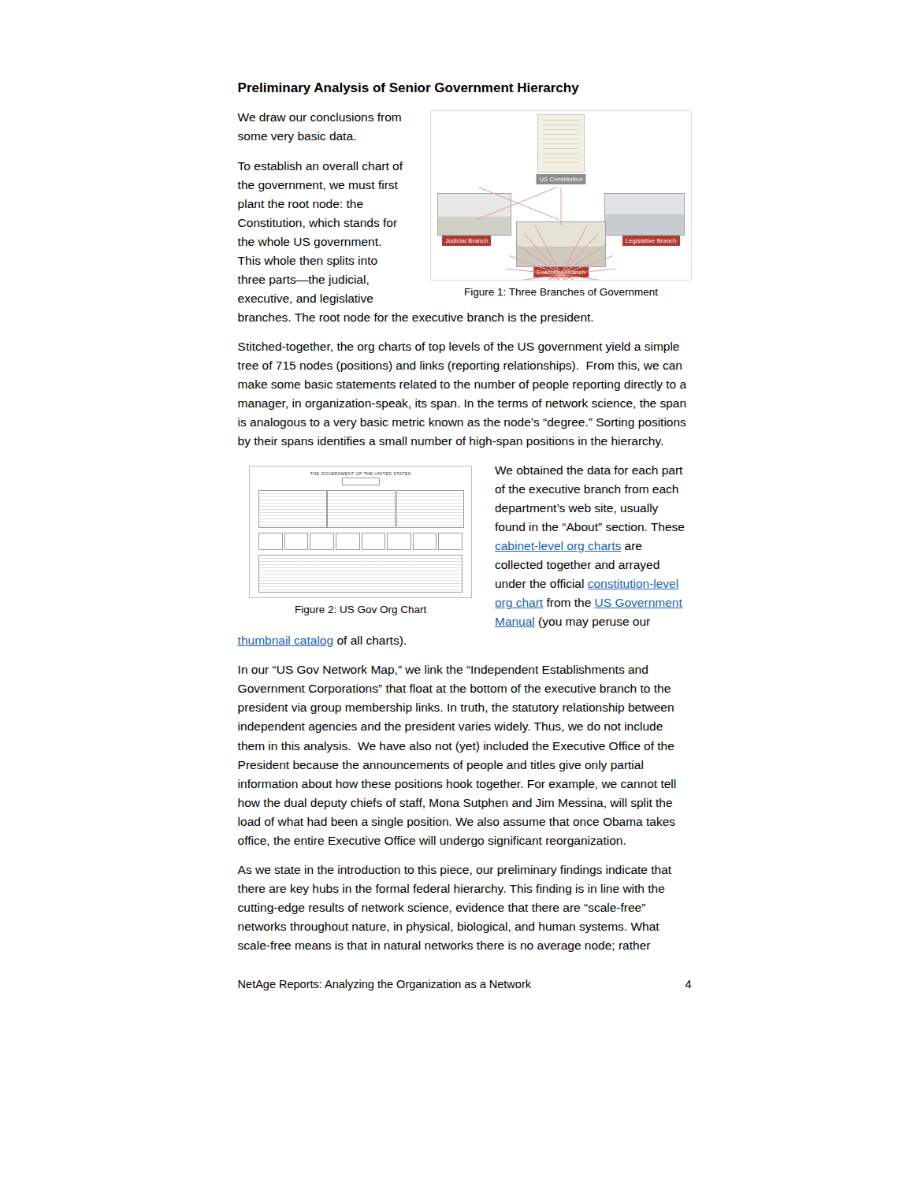Preliminary Analysis of Senior Government Hierarchy
US Constitution
Judicial Branch
Legislative Branch
Executive Branch
Figure 1: Three Branches of Government
We draw our conclusions from some very basic data.
To establish an overall chart of the government, we must first plant the root node: the Constitution, which stands for the whole US government. This whole then splits into three parts—the judicial, executive, and legislative branches. The root node for the executive branch is the president.
Stitched-together, the org charts of top levels of the US government yield a simple tree of 715 nodes (positions) and links (reporting relationships). From this, we can make some basic statements related to the number of people reporting directly to a manager, in organization-speak, its span. In the terms of network science, the span is analogous to a very basic metric known as the node’s “degree.” Sorting positions by their spans identifies a small number of high-span positions in the hierarchy.
THE GOVERNMENT OF THE UNITED STATES
Figure 2: US Gov Org Chart
We obtained the data for each part of the executive branch from each department’s web site, usually found in the “About” section. These cabinet-level org charts are collected together and arrayed under the official constitution-level org chart from the US Government Manual (you may peruse our thumbnail catalog of all charts).
In our “US Gov Network Map,” we link the “Independent Establishments and Government Corporations” that float at the bottom of the executive branch to the president via group membership links. In truth, the statutory relationship between independent agencies and the president varies widely. Thus, we do not include them in this analysis. We have also not (yet) included the Executive Office of the President because the announcements of people and titles give only partial information about how these positions hook together. For example, we cannot tell how the dual deputy chiefs of staff, Mona Sutphen and Jim Messina, will split the load of what had been a single position. We also assume that once Obama takes office, the entire Executive Office will undergo significant reorganization.
As we state in the introduction to this piece, our preliminary findings indicate that there are key hubs in the formal federal hierarchy. This finding is in line with the cutting-edge results of network science, evidence that there are “scale-free” networks throughout nature, in physical, biological, and human systems. What scale-free means is that in natural networks there is no average node; rather
NetAge Reports: Analyzing the Organization as a Network 4